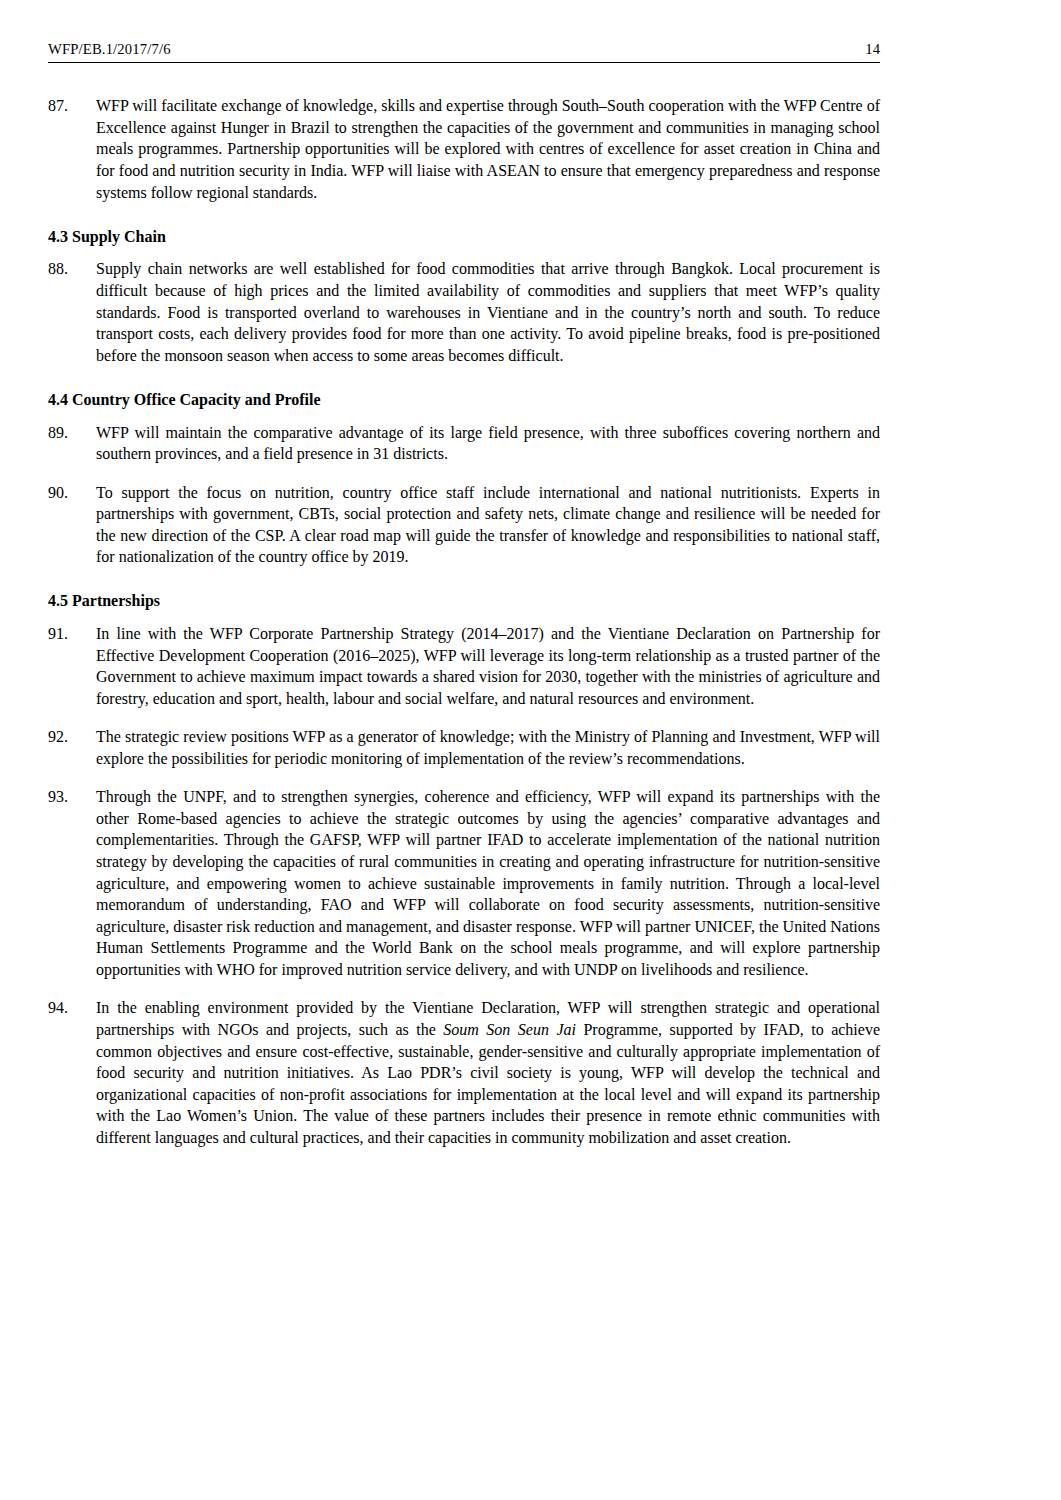WFP/EB.1/2017/7/6 14
87.
WFP will facilitate exchange of knowledge, skills and expertise through South–South cooperation with the WFP Centre of Excellence against Hunger in Brazil to strengthen the capacities of the government and communities in managing school meals programmes. Partnership opportunities will be explored with centres of excellence for asset creation in China and for food and nutrition security in India. WFP will liaise with ASEAN to ensure that emergency preparedness and response systems follow regional standards.
4.3 Supply Chain
88.
Supply chain networks are well established for food commodities that arrive through Bangkok. Local procurement is difficult because of high prices and the limited availability of commodities and suppliers that meet WFP’s quality standards. Food is transported overland to warehouses in Vientiane and in the country’s north and south. To reduce transport costs, each delivery provides food for more than one activity. To avoid pipeline breaks, food is pre-positioned before the monsoon season when access to some areas becomes difficult.
4.4 Country Office Capacity and Profile
89.
WFP will maintain the comparative advantage of its large field presence, with three suboffices covering northern and southern provinces, and a field presence in 31 districts.
90.
To support the focus on nutrition, country office staff include international and national nutritionists. Experts in partnerships with government, CBTs, social protection and safety nets, climate change and resilience will be needed for the new direction of the CSP. A clear road map will guide the transfer of knowledge and responsibilities to national staff, for nationalization of the country office by 2019.
4.5 Partnerships
91.
In line with the WFP Corporate Partnership Strategy (2014–2017) and the Vientiane Declaration on Partnership for Effective Development Cooperation (2016–2025), WFP will leverage its long-term relationship as a trusted partner of the Government to achieve maximum impact towards a shared vision for 2030, together with the ministries of agriculture and forestry, education and sport, health, labour and social welfare, and natural resources and environment.
92.
The strategic review positions WFP as a generator of knowledge; with the Ministry of Planning and Investment, WFP will explore the possibilities for periodic monitoring of implementation of the review’s recommendations.
93.
Through the UNPF, and to strengthen synergies, coherence and efficiency, WFP will expand its partnerships with the other Rome-based agencies to achieve the strategic outcomes by using the agencies’ comparative advantages and complementarities. Through the GAFSP, WFP will partner IFAD to accelerate implementation of the national nutrition strategy by developing the capacities of rural communities in creating and operating infrastructure for nutrition-sensitive agriculture, and empowering women to achieve sustainable improvements in family nutrition. Through a local-level memorandum of understanding, FAO and WFP will collaborate on food security assessments, nutrition-sensitive agriculture, disaster risk reduction and management, and disaster response. WFP will partner UNICEF, the United Nations Human Settlements Programme and the World Bank on the school meals programme, and will explore partnership opportunities with WHO for improved nutrition service delivery, and with UNDP on livelihoods and resilience.
94.
In the enabling environment provided by the Vientiane Declaration, WFP will strengthen strategic and operational partnerships with NGOs and projects, such as the Soum Son Seun Jai Programme, supported by IFAD, to achieve common objectives and ensure cost-effective, sustainable, gender-sensitive and culturally appropriate implementation of food security and nutrition initiatives. As Lao PDR’s civil society is young, WFP will develop the technical and organizational capacities of non-profit associations for implementation at the local level and will expand its partnership with the Lao Women’s Union. The value of these partners includes their presence in remote ethnic communities with different languages and cultural practices, and their capacities in community mobilization and asset creation.